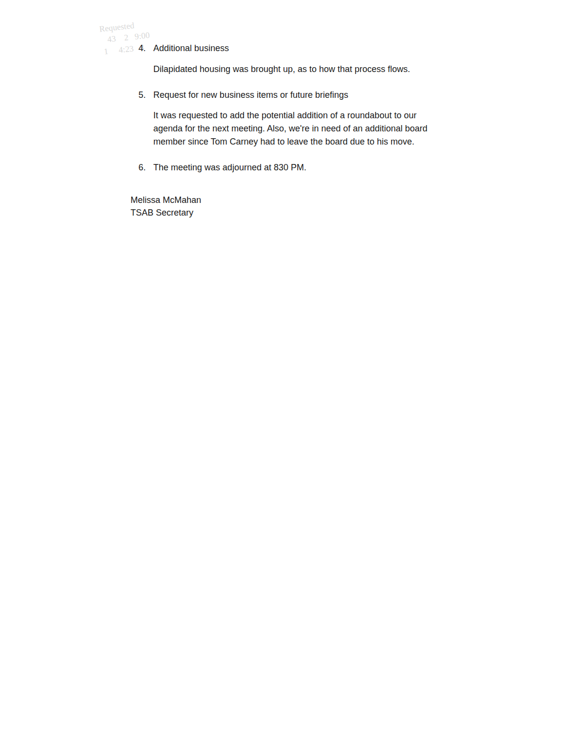Requested
43 2 9:00
1 4:23 8
Additional business
Dilapidated housing was brought up, as to how that process flows.
Request for new business items or future briefings
It was requested to add the potential addition of a roundabout to our agenda for the next meeting. Also, we're in need of an additional board member since Tom Carney had to leave the board due to his move.
The meeting was adjourned at 830 PM.
Melissa McMahan
TSAB Secretary